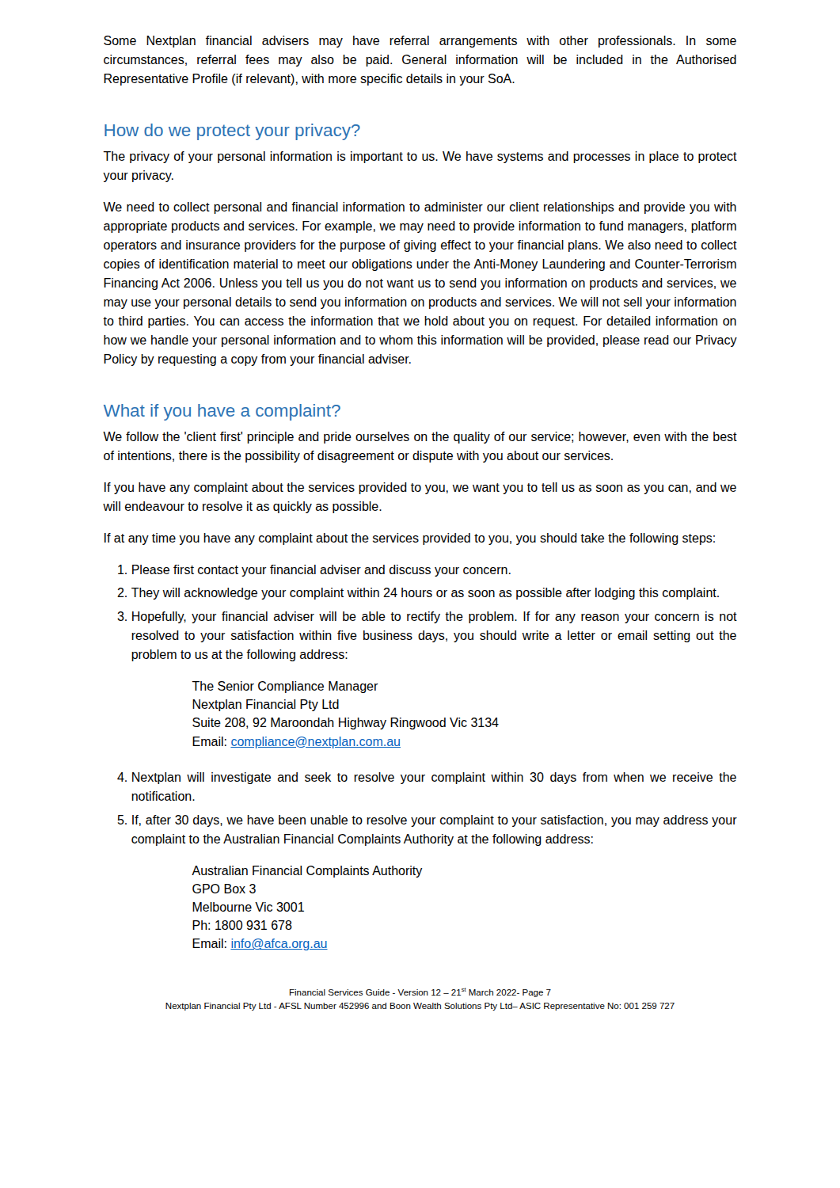Some Nextplan financial advisers may have referral arrangements with other professionals. In some circumstances, referral fees may also be paid. General information will be included in the Authorised Representative Profile (if relevant), with more specific details in your SoA.
How do we protect your privacy?
The privacy of your personal information is important to us. We have systems and processes in place to protect your privacy.
We need to collect personal and financial information to administer our client relationships and provide you with appropriate products and services. For example, we may need to provide information to fund managers, platform operators and insurance providers for the purpose of giving effect to your financial plans. We also need to collect copies of identification material to meet our obligations under the Anti-Money Laundering and Counter-Terrorism Financing Act 2006. Unless you tell us you do not want us to send you information on products and services, we may use your personal details to send you information on products and services. We will not sell your information to third parties. You can access the information that we hold about you on request. For detailed information on how we handle your personal information and to whom this information will be provided, please read our Privacy Policy by requesting a copy from your financial adviser.
What if you have a complaint?
We follow the 'client first' principle and pride ourselves on the quality of our service; however, even with the best of intentions, there is the possibility of disagreement or dispute with you about our services.
If you have any complaint about the services provided to you, we want you to tell us as soon as you can, and we will endeavour to resolve it as quickly as possible.
If at any time you have any complaint about the services provided to you, you should take the following steps:
Please first contact your financial adviser and discuss your concern.
They will acknowledge your complaint within 24 hours or as soon as possible after lodging this complaint.
Hopefully, your financial adviser will be able to rectify the problem. If for any reason your concern is not resolved to your satisfaction within five business days, you should write a letter or email setting out the problem to us at the following address:
The Senior Compliance Manager
Nextplan Financial Pty Ltd
Suite 208, 92 Maroondah Highway Ringwood Vic 3134
Email: compliance@nextplan.com.au
Nextplan will investigate and seek to resolve your complaint within 30 days from when we receive the notification.
If, after 30 days, we have been unable to resolve your complaint to your satisfaction, you may address your complaint to the Australian Financial Complaints Authority at the following address:
Australian Financial Complaints Authority
GPO Box 3
Melbourne Vic 3001
Ph: 1800 931 678
Email: info@afca.org.au
Financial Services Guide - Version 12 – 21st March 2022- Page 7
Nextplan Financial Pty Ltd - AFSL Number 452996 and Boon Wealth Solutions Pty Ltd– ASIC Representative No: 001 259 727